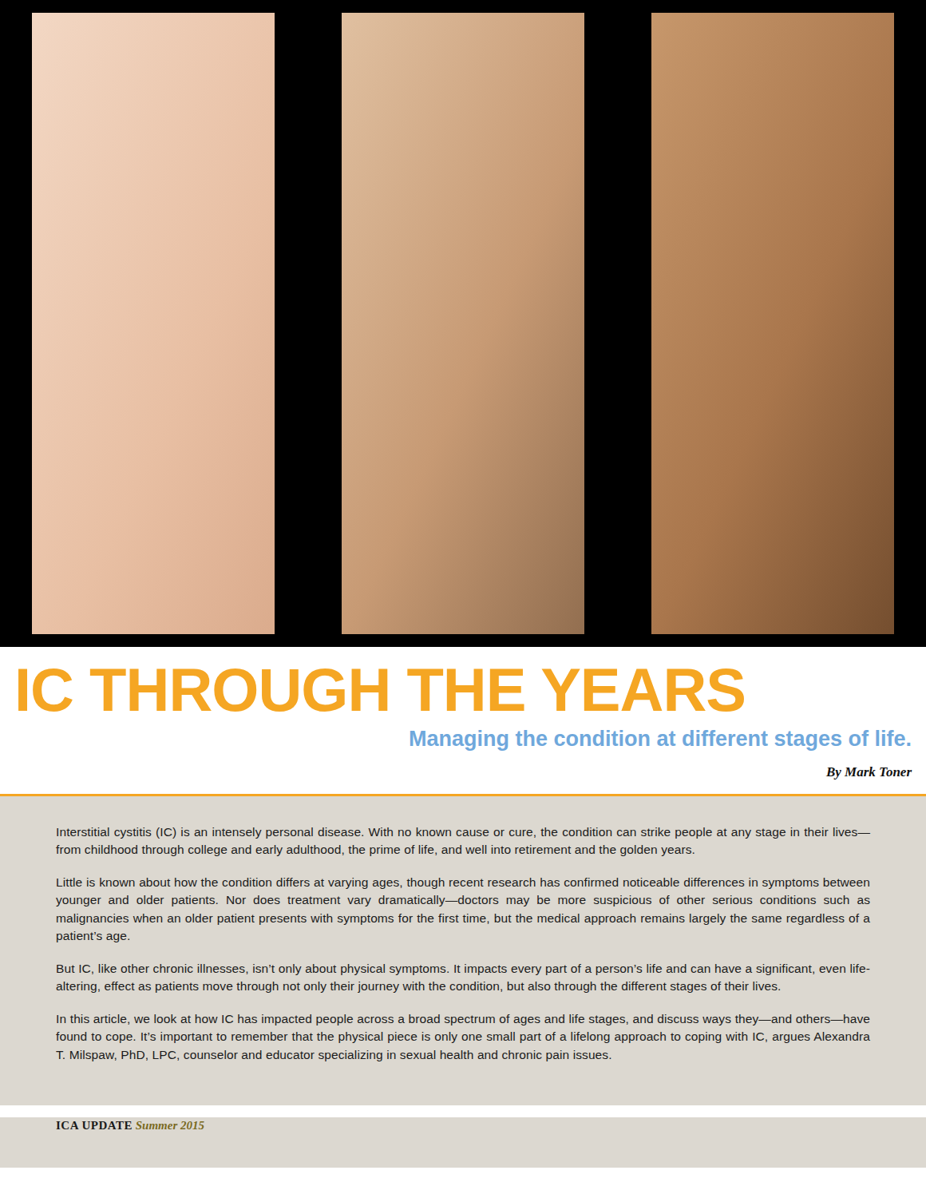IC Through the Years
Managing the condition at different stages of life.
By Mark Toner
Interstitial cystitis (IC) is an intensely personal disease. With no known cause or cure, the condition can strike people at any stage in their lives—from childhood through college and early adulthood, the prime of life, and well into retirement and the golden years.
Little is known about how the condition differs at varying ages, though recent research has confirmed noticeable differences in symptoms between younger and older patients. Nor does treatment vary dramatically—doctors may be more suspicious of other serious conditions such as malignancies when an older patient presents with symptoms for the first time, but the medical approach remains largely the same regardless of a patient’s age.
But IC, like other chronic illnesses, isn’t only about physical symptoms. It impacts every part of a person’s life and can have a significant, even life-altering, effect as patients move through not only their journey with the condition, but also through the different stages of their lives.
In this article, we look at how IC has impacted people across a broad spectrum of ages and life stages, and discuss ways they—and others—have found to cope. It’s important to remember that the physical piece is only one small part of a lifelong approach to coping with IC, argues Alexandra T. Milspaw, PhD, LPC, counselor and educator specializing in sexual health and chronic pain issues.
ICA UPDATE Summer 2015